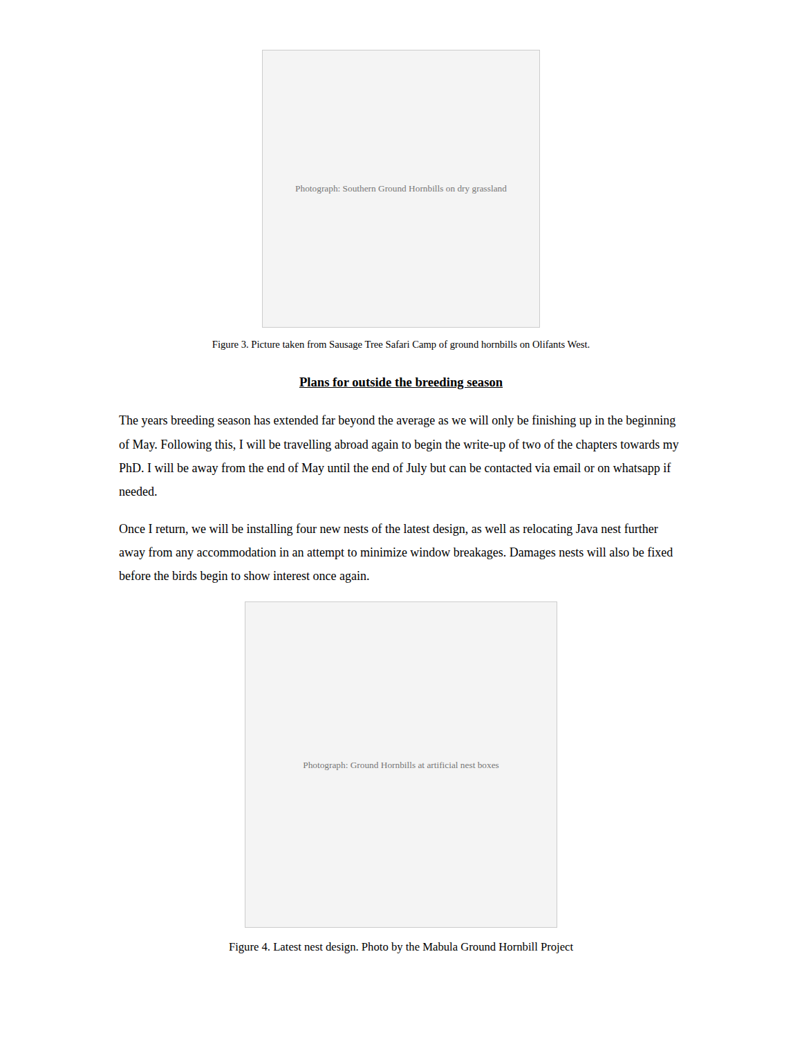Photograph: Southern Ground Hornbills on dry grassland
Figure 3. Picture taken from Sausage Tree Safari Camp of ground hornbills on Olifants West.
Plans for outside the breeding season
The years breeding season has extended far beyond the average as we will only be finishing up in the beginning of May. Following this, I will be travelling abroad again to begin the write-up of two of the chapters towards my PhD. I will be away from the end of May until the end of July but can be contacted via email or on whatsapp if needed.
Once I return, we will be installing four new nests of the latest design, as well as relocating Java nest further away from any accommodation in an attempt to minimize window breakages. Damages nests will also be fixed before the birds begin to show interest once again.
Photograph: Ground Hornbills at artificial nest boxes
Figure 4. Latest nest design. Photo by the Mabula Ground Hornbill Project